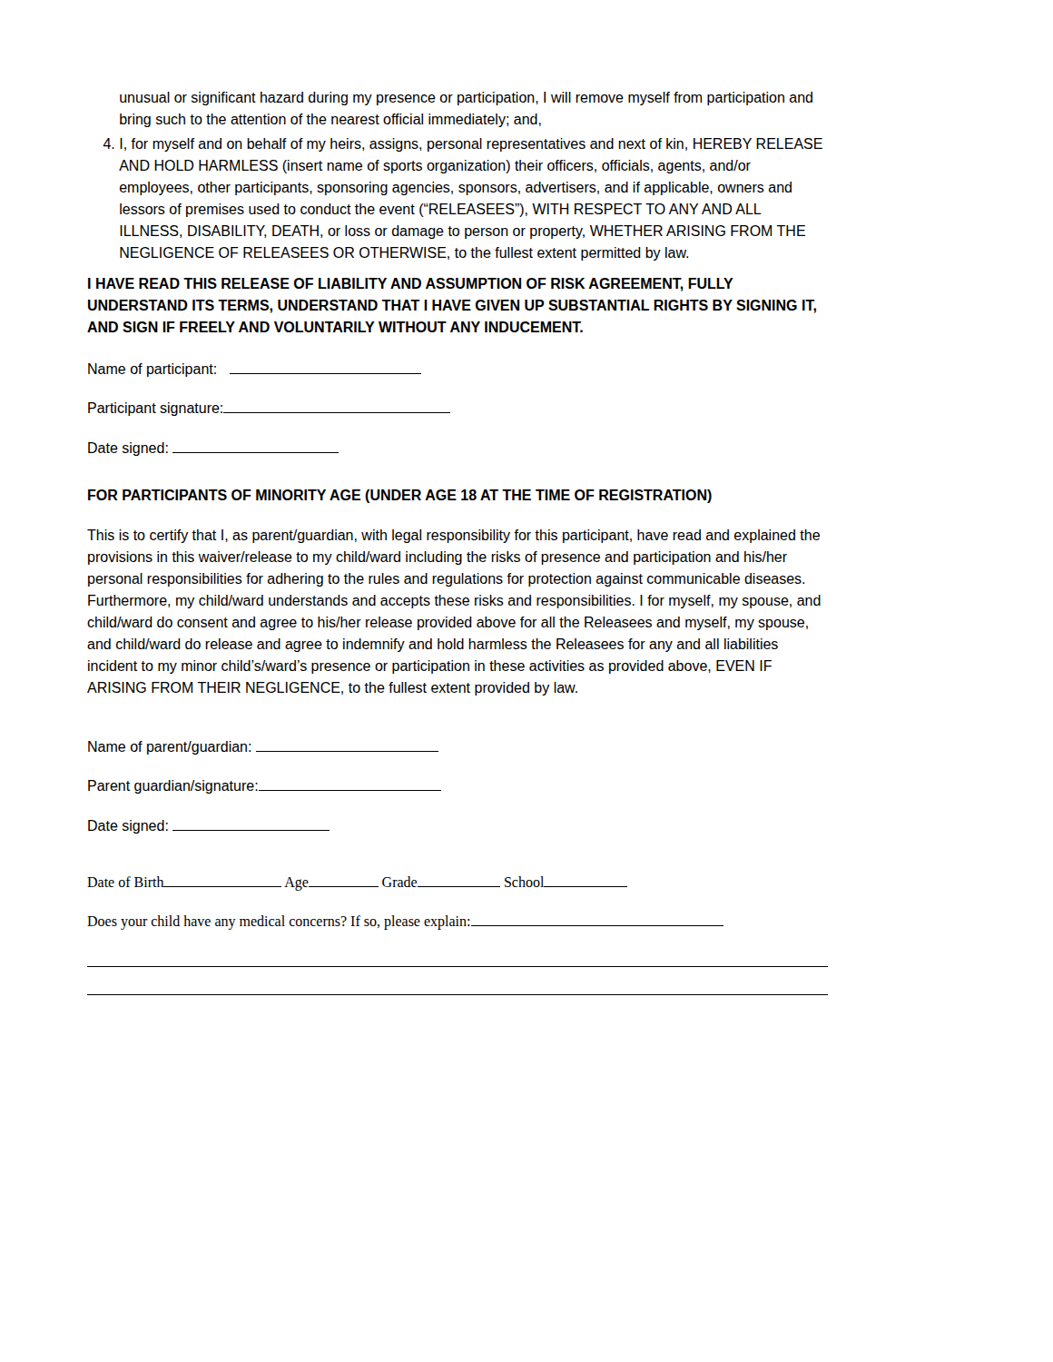unusual or significant hazard during my presence or participation, I will remove myself from participation and bring such to the attention of the nearest official immediately; and,
I, for myself and on behalf of my heirs, assigns, personal representatives and next of kin, HEREBY RELEASE AND HOLD HARMLESS (insert name of sports organization) their officers, officials, agents, and/or employees, other participants, sponsoring agencies, sponsors, advertisers, and if applicable, owners and lessors of premises used to conduct the event (“RELEASEES”), WITH RESPECT TO ANY AND ALL ILLNESS, DISABILITY, DEATH, or loss or damage to person or property, WHETHER ARISING FROM THE NEGLIGENCE OF RELEASEES OR OTHERWISE, to the fullest extent permitted by law.
I HAVE READ THIS RELEASE OF LIABILITY AND ASSUMPTION OF RISK AGREEMENT, FULLY UNDERSTAND ITS TERMS, UNDERSTAND THAT I HAVE GIVEN UP SUBSTANTIAL RIGHTS BY SIGNING IT, AND SIGN IF FREELY AND VOLUNTARILY WITHOUT ANY INDUCEMENT.
Name of participant:
Participant signature:
Date signed:
FOR PARTICIPANTS OF MINORITY AGE (UNDER AGE 18 AT THE TIME OF REGISTRATION)
This is to certify that I, as parent/guardian, with legal responsibility for this participant, have read and explained the provisions in this waiver/release to my child/ward including the risks of presence and participation and his/her personal responsibilities for adhering to the rules and regulations for protection against communicable diseases. Furthermore, my child/ward understands and accepts these risks and responsibilities. I for myself, my spouse, and child/ward do consent and agree to his/her release provided above for all the Releasees and myself, my spouse, and child/ward do release and agree to indemnify and hold harmless the Releasees for any and all liabilities incident to my minor child’s/ward’s presence or participation in these activities as provided above, EVEN IF ARISING FROM THEIR NEGLIGENCE, to the fullest extent provided by law.
Name of parent/guardian:
Parent guardian/signature:
Date signed:
Date of Birth Age Grade School
Does your child have any medical concerns? If so, please explain: